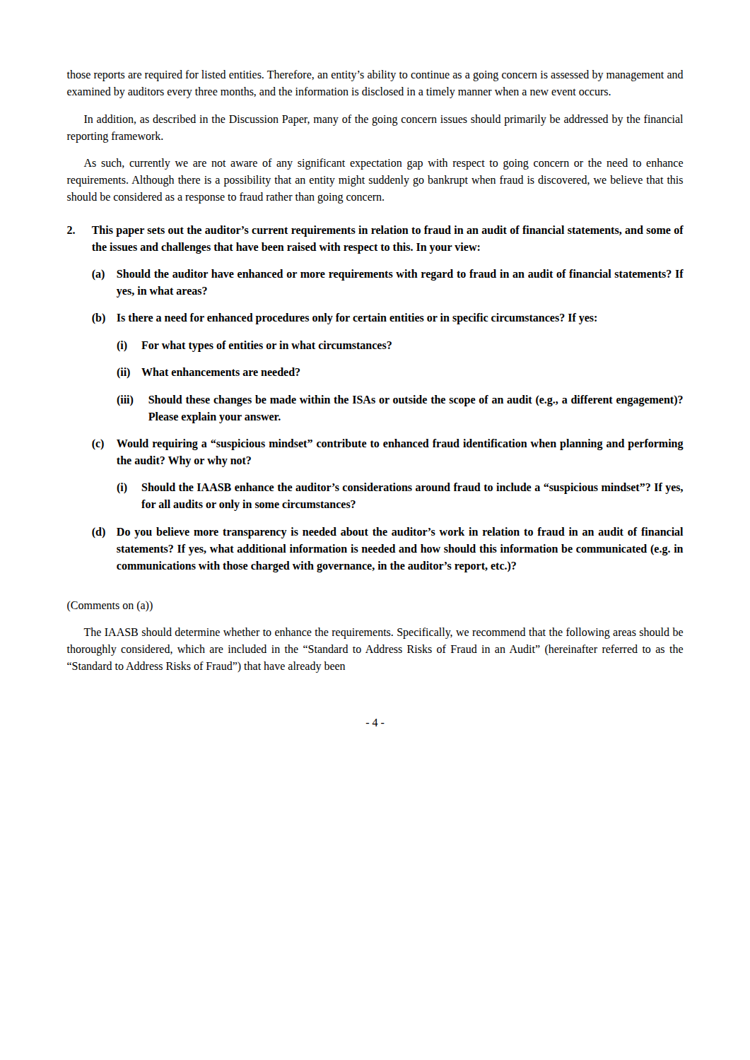those reports are required for listed entities. Therefore, an entity’s ability to continue as a going concern is assessed by management and examined by auditors every three months, and the information is disclosed in a timely manner when a new event occurs.
In addition, as described in the Discussion Paper, many of the going concern issues should primarily be addressed by the financial reporting framework.
As such, currently we are not aware of any significant expectation gap with respect to going concern or the need to enhance requirements. Although there is a possibility that an entity might suddenly go bankrupt when fraud is discovered, we believe that this should be considered as a response to fraud rather than going concern.
2.
This paper sets out the auditor’s current requirements in relation to fraud in an audit of financial statements, and some of the issues and challenges that have been raised with respect to this. In your view:
(a)
Should the auditor have enhanced or more requirements with regard to fraud in an audit of financial statements? If yes, in what areas?
(b)
Is there a need for enhanced procedures only for certain entities or in specific circumstances? If yes:
(i)
For what types of entities or in what circumstances?
(ii)
What enhancements are needed?
(iii)
Should these changes be made within the ISAs or outside the scope of an audit (e.g., a different engagement)? Please explain your answer.
(c)
Would requiring a “suspicious mindset” contribute to enhanced fraud identification when planning and performing the audit? Why or why not?
(i)
Should the IAASB enhance the auditor’s considerations around fraud to include a “suspicious mindset”? If yes, for all audits or only in some circumstances?
(d)
Do you believe more transparency is needed about the auditor’s work in relation to fraud in an audit of financial statements? If yes, what additional information is needed and how should this information be communicated (e.g. in communications with those charged with governance, in the auditor’s report, etc.)?
(Comments on (a))
The IAASB should determine whether to enhance the requirements. Specifically, we recommend that the following areas should be thoroughly considered, which are included in the “Standard to Address Risks of Fraud in an Audit” (hereinafter referred to as the “Standard to Address Risks of Fraud”) that have already been
- 4 -